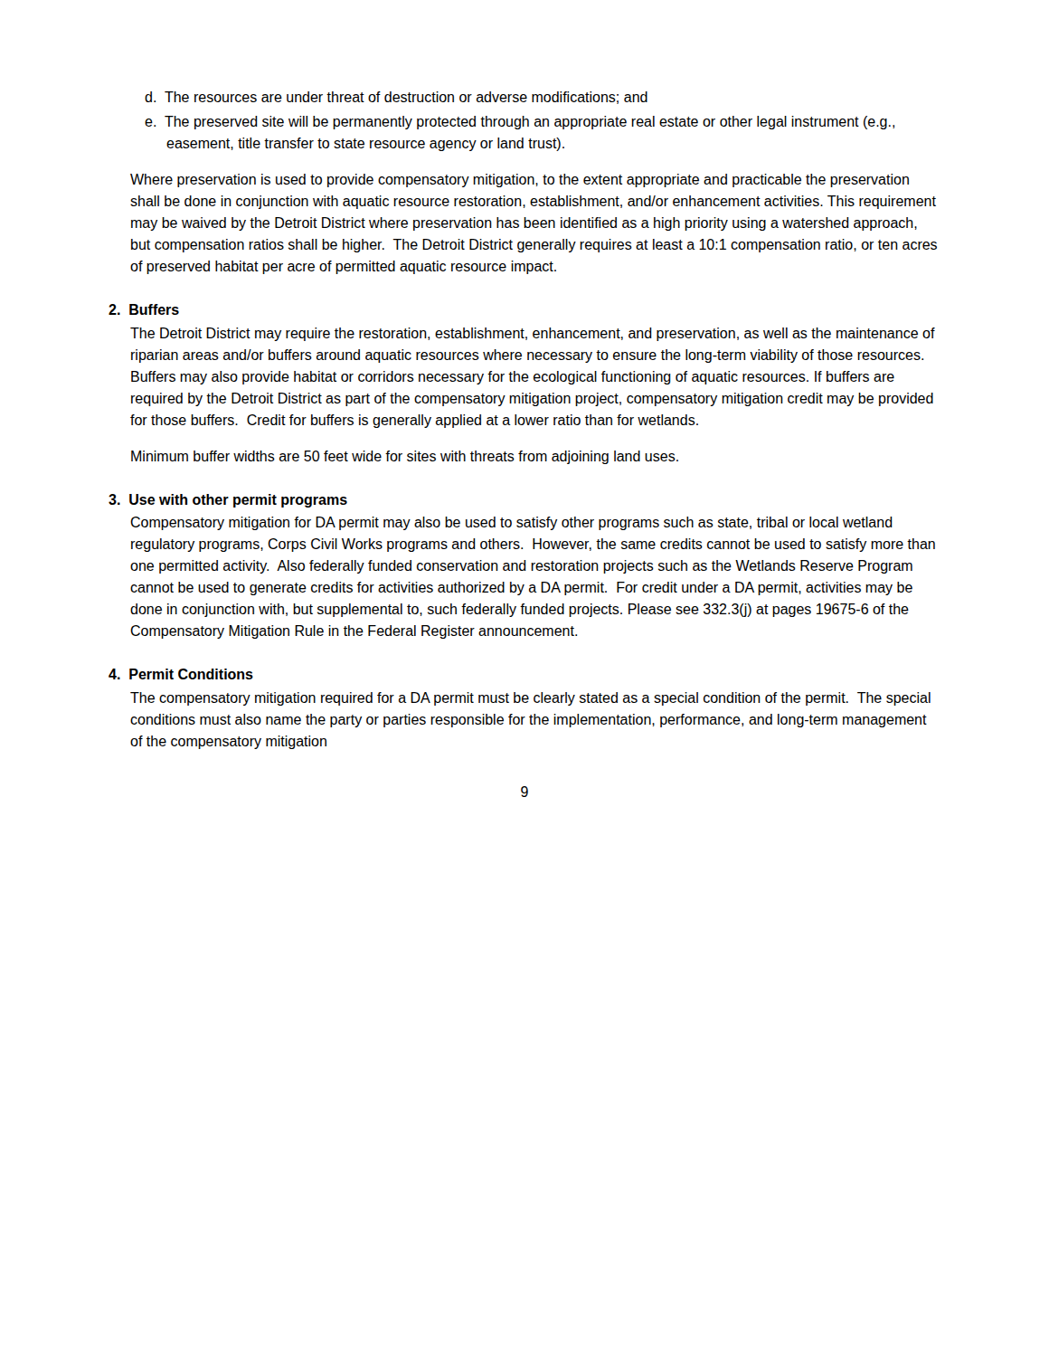d. The resources are under threat of destruction or adverse modifications; and
e. The preserved site will be permanently protected through an appropriate real estate or other legal instrument (e.g., easement, title transfer to state resource agency or land trust).
Where preservation is used to provide compensatory mitigation, to the extent appropriate and practicable the preservation shall be done in conjunction with aquatic resource restoration, establishment, and/or enhancement activities. This requirement may be waived by the Detroit District where preservation has been identified as a high priority using a watershed approach, but compensation ratios shall be higher. The Detroit District generally requires at least a 10:1 compensation ratio, or ten acres of preserved habitat per acre of permitted aquatic resource impact.
2. Buffers
The Detroit District may require the restoration, establishment, enhancement, and preservation, as well as the maintenance of riparian areas and/or buffers around aquatic resources where necessary to ensure the long-term viability of those resources. Buffers may also provide habitat or corridors necessary for the ecological functioning of aquatic resources. If buffers are required by the Detroit District as part of the compensatory mitigation project, compensatory mitigation credit may be provided for those buffers. Credit for buffers is generally applied at a lower ratio than for wetlands.
Minimum buffer widths are 50 feet wide for sites with threats from adjoining land uses.
3. Use with other permit programs
Compensatory mitigation for DA permit may also be used to satisfy other programs such as state, tribal or local wetland regulatory programs, Corps Civil Works programs and others. However, the same credits cannot be used to satisfy more than one permitted activity. Also federally funded conservation and restoration projects such as the Wetlands Reserve Program cannot be used to generate credits for activities authorized by a DA permit. For credit under a DA permit, activities may be done in conjunction with, but supplemental to, such federally funded projects. Please see 332.3(j) at pages 19675-6 of the Compensatory Mitigation Rule in the Federal Register announcement.
4. Permit Conditions
The compensatory mitigation required for a DA permit must be clearly stated as a special condition of the permit. The special conditions must also name the party or parties responsible for the implementation, performance, and long-term management of the compensatory mitigation
9